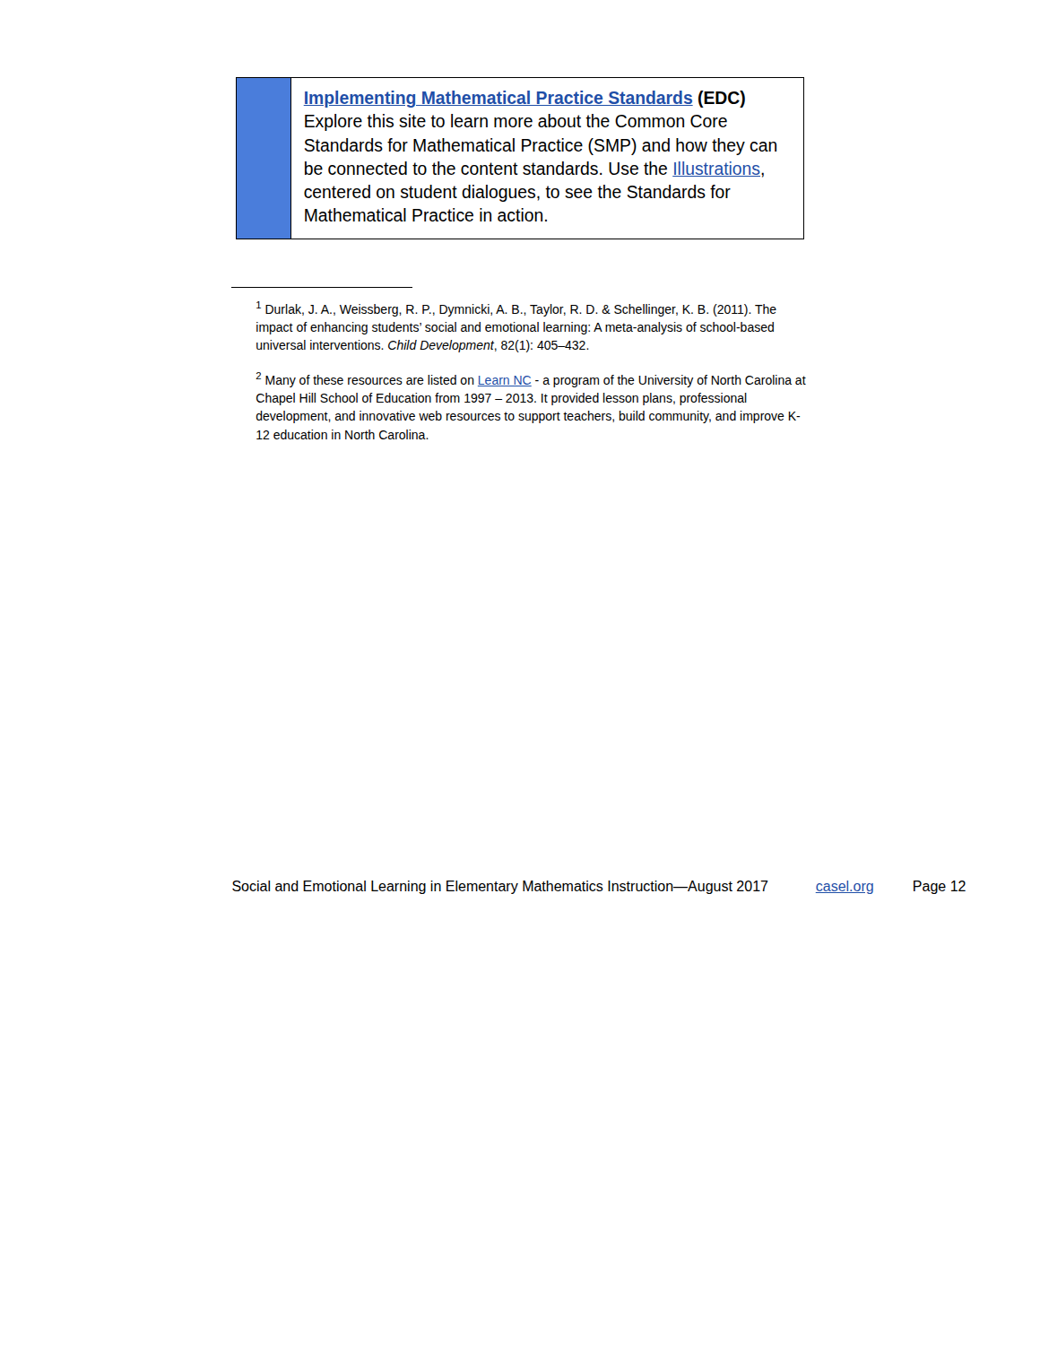Implementing Mathematical Practice Standards (EDC)
Explore this site to learn more about the Common Core Standards for Mathematical Practice (SMP) and how they can be connected to the content standards. Use the Illustrations, centered on student dialogues, to see the Standards for Mathematical Practice in action.
1 Durlak, J. A., Weissberg, R. P., Dymnicki, A. B., Taylor, R. D. & Schellinger, K. B. (2011). The impact of enhancing students’ social and emotional learning: A meta-analysis of school-based universal interventions. Child Development, 82(1): 405–432.
2 Many of these resources are listed on Learn NC - a program of the University of North Carolina at Chapel Hill School of Education from 1997 – 2013. It provided lesson plans, professional development, and innovative web resources to support teachers, build community, and improve K-12 education in North Carolina.
Social and Emotional Learning in Elementary Mathematics Instruction—August 2017 casel.org Page 12